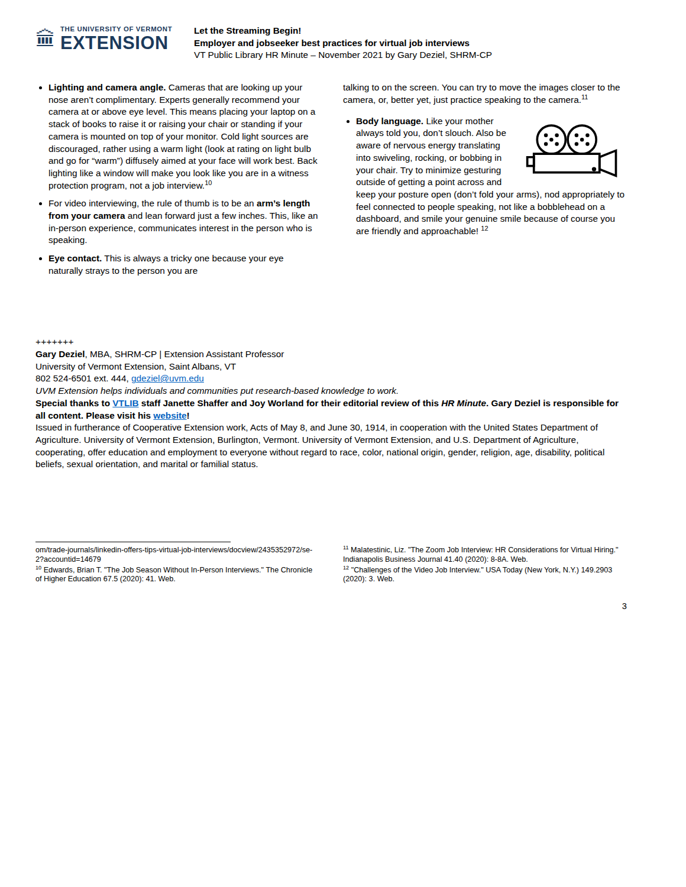🏛
THE UNIVERSITY OF VERMONT EXTENSION
Let the Streaming Begin!
Employer and jobseeker best practices for virtual job interviews
VT Public Library HR Minute – November 2021 by Gary Deziel, SHRM-CP
Lighting and camera angle. Cameras that are looking up your nose aren’t complimentary. Experts generally recommend your camera at or above eye level. This means placing your laptop on a stack of books to raise it or raising your chair or standing if your camera is mounted on top of your monitor. Cold light sources are discouraged, rather using a warm light (look at rating on light bulb and go for “warm”) diffusely aimed at your face will work best. Back lighting like a window will make you look like you are in a witness protection program, not a job interview.10
For video interviewing, the rule of thumb is to be an arm’s length from your camera and lean forward just a few inches. This, like an in-person experience, communicates interest in the person who is speaking.
Eye contact. This is always a tricky one because your eye naturally strays to the person you are
talking to on the screen. You can try to move the images closer to the camera, or, better yet, just practice speaking to the camera.11
Body language. Like your mother always told you, don’t slouch. Also be aware of nervous energy translating into swiveling, rocking, or bobbing in your chair. Try to minimize gesturing outside of getting a point across and keep your posture open (don’t fold your arms), nod appropriately to feel connected to people speaking, not like a bobblehead on a dashboard, and smile your genuine smile because of course you are friendly and approachable! 12
+++++++
Gary Deziel, MBA, SHRM-CP | Extension Assistant Professor
University of Vermont Extension, Saint Albans, VT
802 524-6501 ext. 444, gdeziel@uvm.edu
UVM Extension helps individuals and communities put research-based knowledge to work.
Special thanks to VTLIB staff Janette Shaffer and Joy Worland for their editorial review of this HR Minute. Gary Deziel is responsible for all content. Please visit his website!
Issued in furtherance of Cooperative Extension work, Acts of May 8, and June 30, 1914, in cooperation with the United States Department of Agriculture. University of Vermont Extension, Burlington, Vermont. University of Vermont Extension, and U.S. Department of Agriculture, cooperating, offer education and employment to everyone without regard to race, color, national origin, gender, religion, age, disability, political beliefs, sexual orientation, and marital or familial status.
om/trade-journals/linkedin-offers-tips-virtual-job-interviews/docview/2435352972/se-2?accountid=14679
10 Edwards, Brian T. "The Job Season Without In-Person Interviews." The Chronicle of Higher Education 67.5 (2020): 41. Web.
11 Malatestinic, Liz. "The Zoom Job Interview: HR Considerations for Virtual Hiring." Indianapolis Business Journal 41.40 (2020): 8-8A. Web.
12 "Challenges of the Video Job Interview." USA Today (New York, N.Y.) 149.2903 (2020): 3. Web.
3